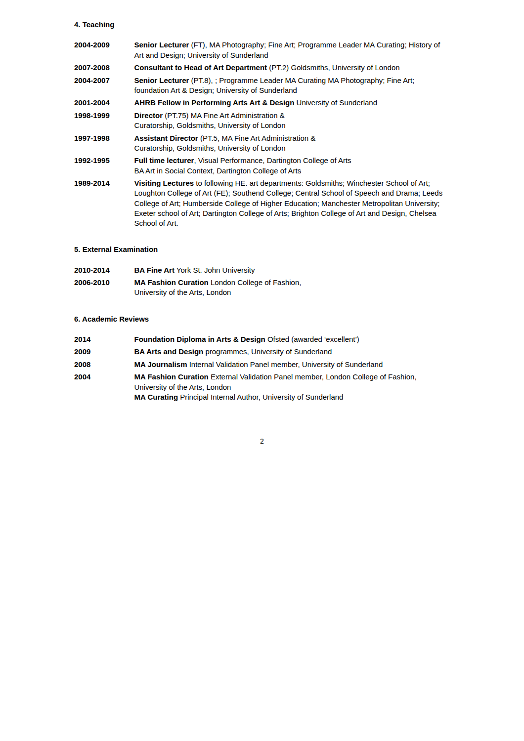4. Teaching
2004-2009
Senior Lecturer (FT), MA Photography; Fine Art; Programme Leader MA Curating; History of Art and Design; University of Sunderland
2007-2008
Consultant to Head of Art Department (PT.2) Goldsmiths, University of London
2004-2007
Senior Lecturer (PT.8), ; Programme Leader MA Curating MA Photography; Fine Art; foundation Art & Design; University of Sunderland
2001-2004
AHRB Fellow in Performing Arts Art & Design University of Sunderland
1998-1999
Director (PT.75) MA Fine Art Administration &
Curatorship, Goldsmiths, University of London
1997-1998
Assistant Director (PT.5, MA Fine Art Administration &
Curatorship, Goldsmiths, University of London
1992-1995
Full time lecturer, Visual Performance, Dartington College of Arts
BA Art in Social Context, Dartington College of Arts
1989-2014
Visiting Lectures to following HE. art departments: Goldsmiths; Winchester School of Art; Loughton College of Art (FE); Southend College; Central School of Speech and Drama; Leeds College of Art; Humberside College of Higher Education; Manchester Metropolitan University; Exeter school of Art; Dartington College of Arts; Brighton College of Art and Design, Chelsea School of Art.
5. External Examination
2010-2014
BA Fine Art York St. John University
2006-2010
MA Fashion Curation London College of Fashion,
University of the Arts, London
6. Academic Reviews
2014
Foundation Diploma in Arts & Design Ofsted (awarded ‘excellent’)
2009
BA Arts and Design programmes, University of Sunderland
2008
MA Journalism Internal Validation Panel member, University of Sunderland
2004
MA Fashion Curation External Validation Panel member, London College of Fashion, University of the Arts, London
MA Curating Principal Internal Author, University of Sunderland
2